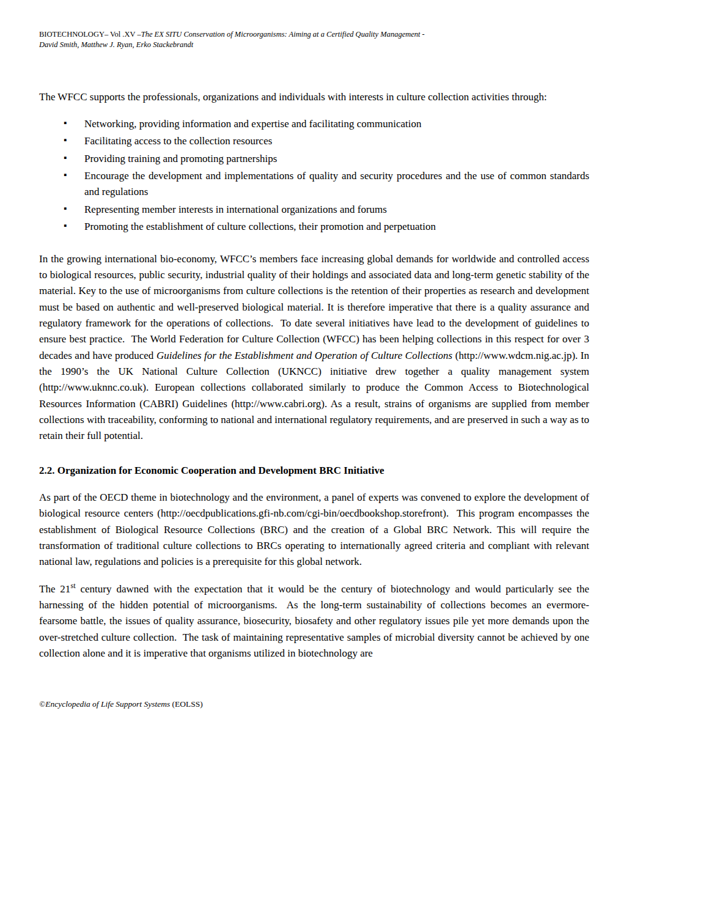BIOTECHNOLOGY– Vol .XV –The EX SITU Conservation of Microorganisms: Aiming at a Certified Quality Management -
David Smith, Matthew J. Ryan, Erko Stackebrandt
The WFCC supports the professionals, organizations and individuals with interests in culture collection activities through:
Networking, providing information and expertise and facilitating communication
Facilitating access to the collection resources
Providing training and promoting partnerships
Encourage the development and implementations of quality and security procedures and the use of common standards and regulations
Representing member interests in international organizations and forums
Promoting the establishment of culture collections, their promotion and perpetuation
In the growing international bio-economy, WFCC’s members face increasing global demands for worldwide and controlled access to biological resources, public security, industrial quality of their holdings and associated data and long-term genetic stability of the material. Key to the use of microorganisms from culture collections is the retention of their properties as research and development must be based on authentic and well-preserved biological material. It is therefore imperative that there is a quality assurance and regulatory framework for the operations of collections. To date several initiatives have lead to the development of guidelines to ensure best practice. The World Federation for Culture Collection (WFCC) has been helping collections in this respect for over 3 decades and have produced Guidelines for the Establishment and Operation of Culture Collections (http://www.wdcm.nig.ac.jp). In the 1990’s the UK National Culture Collection (UKNCC) initiative drew together a quality management system (http://www.uknnc.co.uk). European collections collaborated similarly to produce the Common Access to Biotechnological Resources Information (CABRI) Guidelines (http://www.cabri.org). As a result, strains of organisms are supplied from member collections with traceability, conforming to national and international regulatory requirements, and are preserved in such a way as to retain their full potential.
2.2. Organization for Economic Cooperation and Development BRC Initiative
As part of the OECD theme in biotechnology and the environment, a panel of experts was convened to explore the development of biological resource centers (http://oecdpublications.gfi-nb.com/cgi-bin/oecdbookshop.storefront). This program encompasses the establishment of Biological Resource Collections (BRC) and the creation of a Global BRC Network. This will require the transformation of traditional culture collections to BRCs operating to internationally agreed criteria and compliant with relevant national law, regulations and policies is a prerequisite for this global network.
The 21st century dawned with the expectation that it would be the century of biotechnology and would particularly see the harnessing of the hidden potential of microorganisms. As the long-term sustainability of collections becomes an evermore-fearsome battle, the issues of quality assurance, biosecurity, biosafety and other regulatory issues pile yet more demands upon the over-stretched culture collection. The task of maintaining representative samples of microbial diversity cannot be achieved by one collection alone and it is imperative that organisms utilized in biotechnology are
©Encyclopedia of Life Support Systems (EOLSS)